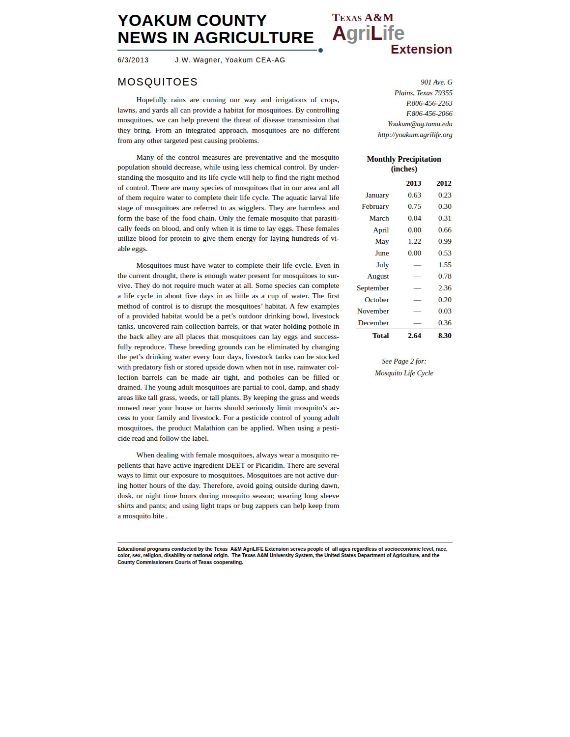Yoakum County
News in Agriculture
6/3/2013 J.W. Wagner, Yoakum CEA-AG
Texas A&M
AgriLife
Extension
Mosquitoes
Hopefully rains are coming our way and irrigations of crops, lawns, and yards all can provide a habitat for mosquitoes. By controlling mosquitoes, we can help prevent the threat of disease transmission that they bring. From an integrated approach, mosquitoes are no different from any other targeted pest causing problems.
Many of the control measures are preventative and the mosquito population should decrease, while using less chemical control. By understanding the mosquito and its life cycle will help to find the right method of control. There are many species of mosquitoes that in our area and all of them require water to complete their life cycle. The aquatic larval life stage of mosquitoes are referred to as wigglers. They are harmless and form the base of the food chain. Only the female mosquito that parasitically feeds on blood, and only when it is time to lay eggs. These females utilize blood for protein to give them energy for laying hundreds of viable eggs.
Mosquitoes must have water to complete their life cycle. Even in the current drought, there is enough water present for mosquitoes to survive. They do not require much water at all. Some species can complete a life cycle in about five days in as little as a cup of water. The first method of control is to disrupt the mosquitoes’ habitat. A few examples of a provided habitat would be a pet’s outdoor drinking bowl, livestock tanks, uncovered rain collection barrels, or that water holding pothole in the back alley are all places that mosquitoes can lay eggs and successfully reproduce. These breeding grounds can be eliminated by changing the pet’s drinking water every four days, livestock tanks can be stocked with predatory fish or stored upside down when not in use, rainwater collection barrels can be made air tight, and potholes can be filled or drained. The young adult mosquitoes are partial to cool, damp, and shady areas like tall grass, weeds, or tall plants. By keeping the grass and weeds mowed near your house or barns should seriously limit mosquito’s access to your family and livestock. For a pesticide control of young adult mosquitoes, the product Malathion can be applied. When using a pesticide read and follow the label.
When dealing with female mosquitoes, always wear a mosquito repellents that have active ingredient DEET or Picaridin. There are several ways to limit our exposure to mosquitoes. Mosquitoes are not active during hotter hours of the day. Therefore, avoid going outside during dawn, dusk, or night time hours during mosquito season; wearing long sleeve shirts and pants; and using light traps or bug zappers can help keep from a mosquito bite .
901 Ave. G
Plains, Texas 79355
P.806-456-2263
F.806-456-2066
Yoakum@ag.tamu.edu
http://yoakum.agrilife.org
Monthly Precipitation
(inches)
| | 2013 | 2012 |
| --- | --- | --- |
| January | 0.63 | 0.23 |
| February | 0.75 | 0.30 |
| March | 0.04 | 0.31 |
| April | 0.00 | 0.66 |
| May | 1.22 | 0.99 |
| June | 0.00 | 0.53 |
| July | — | 1.55 |
| August | — | 0.78 |
| September | — | 2.36 |
| October | — | 0.20 |
| November | — | 0.03 |
| December | — | 0.36 |
| Total | 2.64 | 8.30 |
See Page 2 for:
Mosquito Life Cycle
Educational programs conducted by the Texas A&M AgriLIFE Extension serves people of all ages regardless of socioeconomic level, race, color, sex, religion, disability or national origin. The Texas A&M University System, the United States Department of Agriculture, and the County Commissioners Courts of Texas cooperating.